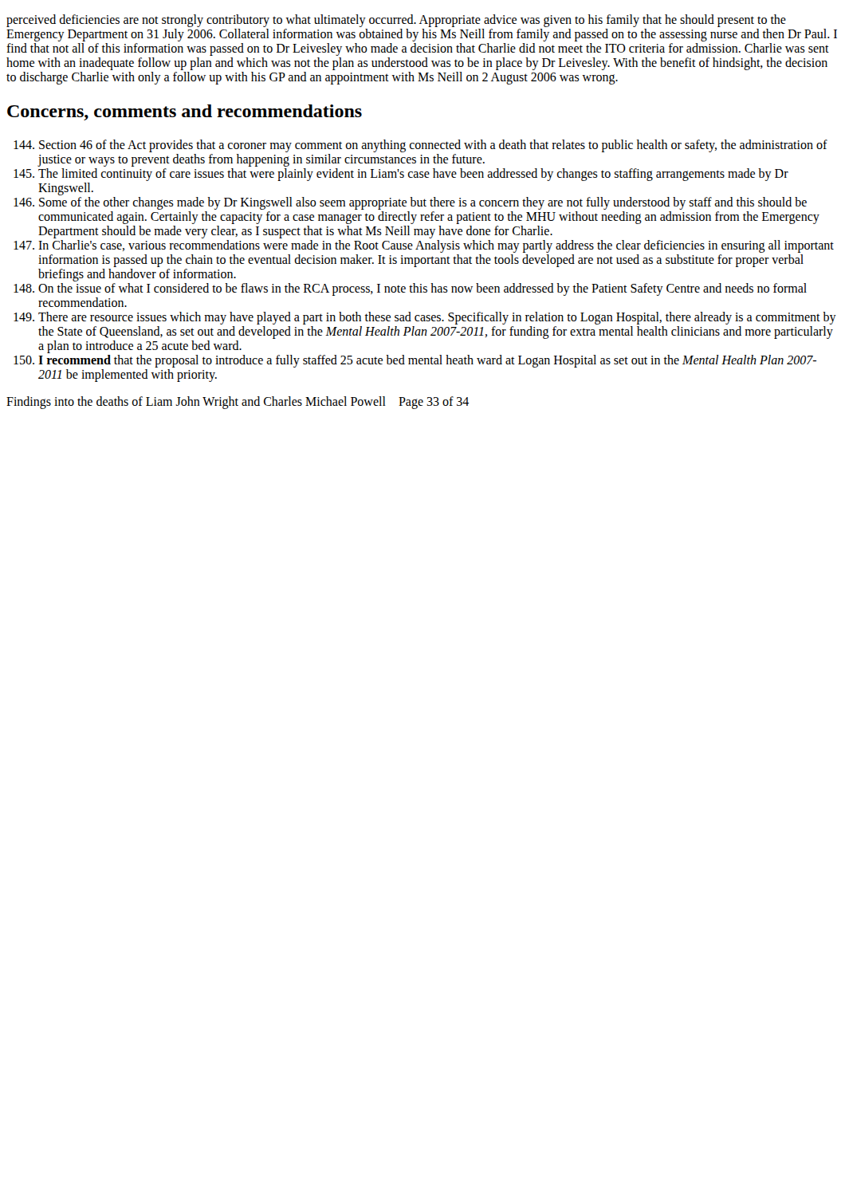perceived deficiencies are not strongly contributory to what ultimately occurred. Appropriate advice was given to his family that he should present to the Emergency Department on 31 July 2006. Collateral information was obtained by his Ms Neill from family and passed on to the assessing nurse and then Dr Paul. I find that not all of this information was passed on to Dr Leivesley who made a decision that Charlie did not meet the ITO criteria for admission. Charlie was sent home with an inadequate follow up plan and which was not the plan as understood was to be in place by Dr Leivesley. With the benefit of hindsight, the decision to discharge Charlie with only a follow up with his GP and an appointment with Ms Neill on 2 August 2006 was wrong.
Concerns, comments and recommendations
Section 46 of the Act provides that a coroner may comment on anything connected with a death that relates to public health or safety, the administration of justice or ways to prevent deaths from happening in similar circumstances in the future.
The limited continuity of care issues that were plainly evident in Liam's case have been addressed by changes to staffing arrangements made by Dr Kingswell.
Some of the other changes made by Dr Kingswell also seem appropriate but there is a concern they are not fully understood by staff and this should be communicated again. Certainly the capacity for a case manager to directly refer a patient to the MHU without needing an admission from the Emergency Department should be made very clear, as I suspect that is what Ms Neill may have done for Charlie.
In Charlie's case, various recommendations were made in the Root Cause Analysis which may partly address the clear deficiencies in ensuring all important information is passed up the chain to the eventual decision maker. It is important that the tools developed are not used as a substitute for proper verbal briefings and handover of information.
On the issue of what I considered to be flaws in the RCA process, I note this has now been addressed by the Patient Safety Centre and needs no formal recommendation.
There are resource issues which may have played a part in both these sad cases. Specifically in relation to Logan Hospital, there already is a commitment by the State of Queensland, as set out and developed in the Mental Health Plan 2007-2011, for funding for extra mental health clinicians and more particularly a plan to introduce a 25 acute bed ward.
I recommend that the proposal to introduce a fully staffed 25 acute bed mental heath ward at Logan Hospital as set out in the Mental Health Plan 2007-2011 be implemented with priority.
Findings into the deaths of Liam John Wright and Charles Michael Powell Page 33 of 34